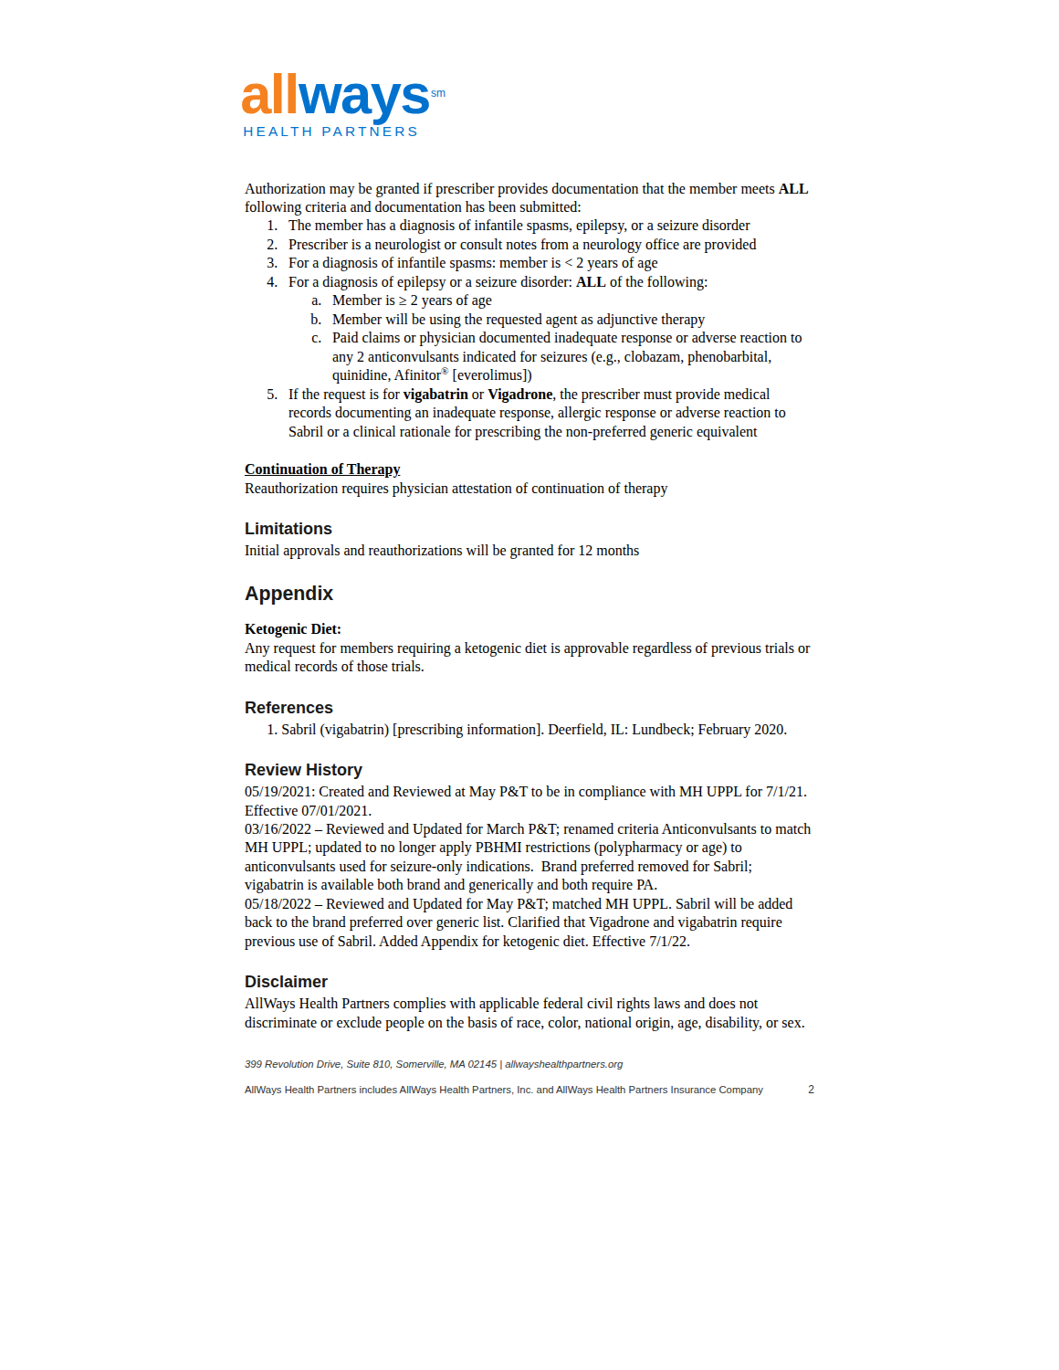all ways sm
HEALTH PARTNERS
Authorization may be granted if prescriber provides documentation that the member meets ALL following criteria and documentation has been submitted:
The member has a diagnosis of infantile spasms, epilepsy, or a seizure disorder
Prescriber is a neurologist or consult notes from a neurology office are provided
For a diagnosis of infantile spasms: member is < 2 years of age
For a diagnosis of epilepsy or a seizure disorder: ALL of the following:
Member is ≥ 2 years of age
Member will be using the requested agent as adjunctive therapy
Paid claims or physician documented inadequate response or adverse reaction to any 2 anticonvulsants indicated for seizures (e.g., clobazam, phenobarbital, quinidine, Afinitor® [everolimus])
If the request is for vigabatrin or Vigadrone, the prescriber must provide medical records documenting an inadequate response, allergic response or adverse reaction to Sabril or a clinical rationale for prescribing the non-preferred generic equivalent
Continuation of Therapy
Reauthorization requires physician attestation of continuation of therapy
Limitations
Initial approvals and reauthorizations will be granted for 12 months
Appendix
Ketogenic Diet:
Any request for members requiring a ketogenic diet is approvable regardless of previous trials or medical records of those trials.
References
Sabril (vigabatrin) [prescribing information]. Deerfield, IL: Lundbeck; February 2020.
Review History
05/19/2021: Created and Reviewed at May P&T to be in compliance with MH UPPL for 7/1/21. Effective 07/01/2021.
03/16/2022 – Reviewed and Updated for March P&T; renamed criteria Anticonvulsants to match MH UPPL; updated to no longer apply PBHMI restrictions (polypharmacy or age) to anticonvulsants used for seizure-only indications. Brand preferred removed for Sabril; vigabatrin is available both brand and generically and both require PA.
05/18/2022 – Reviewed and Updated for May P&T; matched MH UPPL. Sabril will be added back to the brand preferred over generic list. Clarified that Vigadrone and vigabatrin require previous use of Sabril. Added Appendix for ketogenic diet. Effective 7/1/22.
Disclaimer
AllWays Health Partners complies with applicable federal civil rights laws and does not discriminate or exclude people on the basis of race, color, national origin, age, disability, or sex.
399 Revolution Drive, Suite 810, Somerville, MA 02145 | allwayshealthpartners.org
AllWays Health Partners includes AllWays Health Partners, Inc. and AllWays Health Partners Insurance Company 2